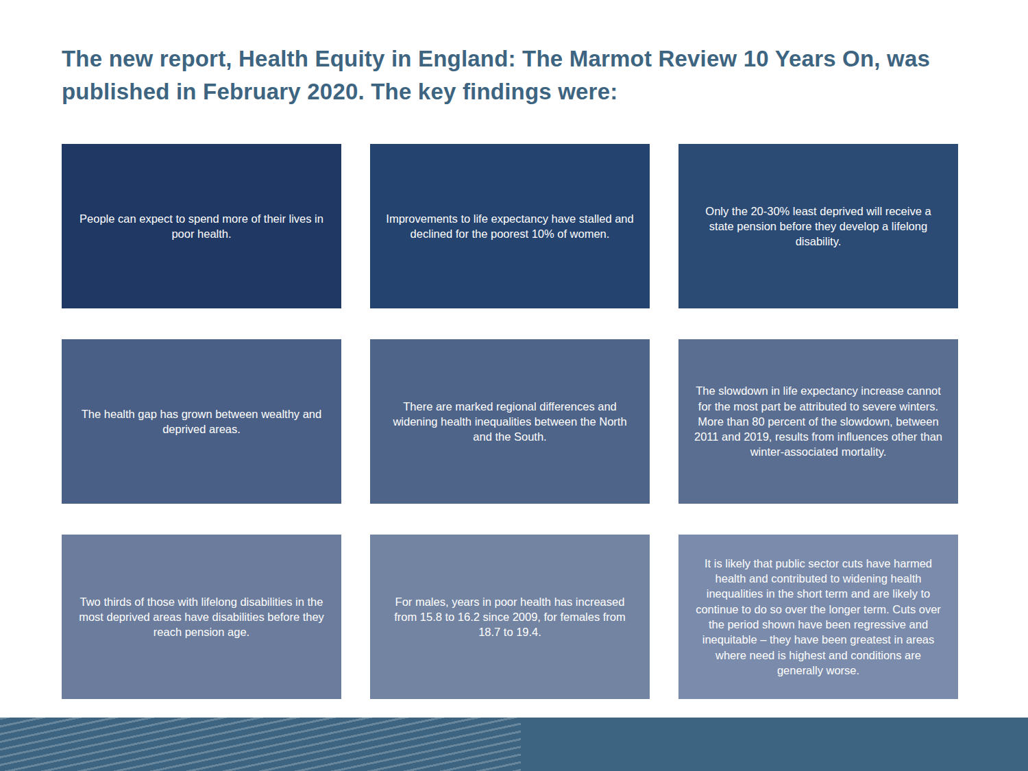The new report, Health Equity in England: The Marmot Review 10 Years On, was published in February 2020. The key findings were:
People can expect to spend more of their lives in poor health.
Improvements to life expectancy have stalled and declined for the poorest 10% of women.
Only the 20-30% least deprived will receive a state pension before they develop a lifelong disability.
The health gap has grown between wealthy and deprived areas.
There are marked regional differences and widening health inequalities between the North and the South.
The slowdown in life expectancy increase cannot for the most part be attributed to severe winters. More than 80 percent of the slowdown, between 2011 and 2019, results from influences other than winter-associated mortality.
Two thirds of those with lifelong disabilities in the most deprived areas have disabilities before they reach pension age.
For males, years in poor health has increased from 15.8 to 16.2 since 2009, for females from 18.7 to 19.4.
It is likely that public sector cuts have harmed health and contributed to widening health inequalities in the short term and are likely to continue to do so over the longer term. Cuts over the period shown have been regressive and inequitable – they have been greatest in areas where need is highest and conditions are generally worse.